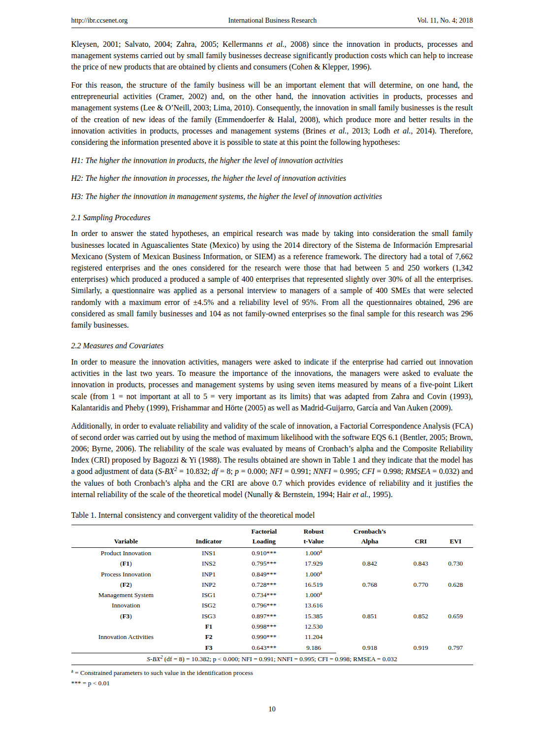http://ibr.ccsenet.org
International Business Research
Vol. 11, No. 4; 2018
Kleysen, 2001; Salvato, 2004; Zahra, 2005; Kellermanns et al., 2008) since the innovation in products, processes and management systems carried out by small family businesses decrease significantly production costs which can help to increase the price of new products that are obtained by clients and consumers (Cohen & Klepper, 1996).
For this reason, the structure of the family business will be an important element that will determine, on one hand, the entrepreneurial activities (Cramer, 2002) and, on the other hand, the innovation activities in products, processes and management systems (Lee & O’Neill, 2003; Lima, 2010). Consequently, the innovation in small family businesses is the result of the creation of new ideas of the family (Emmendoerfer & Halal, 2008), which produce more and better results in the innovation activities in products, processes and management systems (Brines et al., 2013; Lodh et al., 2014). Therefore, considering the information presented above it is possible to state at this point the following hypotheses:
H1: The higher the innovation in products, the higher the level of innovation activities
H2: The higher the innovation in processes, the higher the level of innovation activities
H3: The higher the innovation in management systems, the higher the level of innovation activities
2.1 Sampling Procedures
In order to answer the stated hypotheses, an empirical research was made by taking into consideration the small family businesses located in Aguascalientes State (Mexico) by using the 2014 directory of the Sistema de Información Empresarial Mexicano (System of Mexican Business Information, or SIEM) as a reference framework. The directory had a total of 7,662 registered enterprises and the ones considered for the research were those that had between 5 and 250 workers (1,342 enterprises) which produced a produced a sample of 400 enterprises that represented slightly over 30% of all the enterprises. Similarly, a questionnaire was applied as a personal interview to managers of a sample of 400 SMEs that were selected randomly with a maximum error of ±4.5% and a reliability level of 95%. From all the questionnaires obtained, 296 are considered as small family businesses and 104 as not family-owned enterprises so the final sample for this research was 296 family businesses.
2.2 Measures and Covariates
In order to measure the innovation activities, managers were asked to indicate if the enterprise had carried out innovation activities in the last two years. To measure the importance of the innovations, the managers were asked to evaluate the innovation in products, processes and management systems by using seven items measured by means of a five-point Likert scale (from 1 = not important at all to 5 = very important as its limits) that was adapted from Zahra and Covin (1993), Kalantaridis and Pheby (1999), Frishammar and Hörte (2005) as well as Madrid-Guijarro, García and Van Auken (2009).
Additionally, in order to evaluate reliability and validity of the scale of innovation, a Factorial Correspondence Analysis (FCA) of second order was carried out by using the method of maximum likelihood with the software EQS 6.1 (Bentler, 2005; Brown, 2006; Byrne, 2006). The reliability of the scale was evaluated by means of Cronbach’s alpha and the Composite Reliability Index (CRI) proposed by Bagozzi & Yi (1988). The results obtained are shown in Table 1 and they indicate that the model has a good adjustment of data (S-BX2 = 10.832; df = 8; p = 0.000; NFI = 0.991; NNFI = 0.995; CFI = 0.998; RMSEA = 0.032) and the values of both Cronbach’s alpha and the CRI are above 0.7 which provides evidence of reliability and it justifies the internal reliability of the scale of the theoretical model (Nunally & Bernstein, 1994; Hair et al., 1995).
Table 1. Internal consistency and convergent validity of the theoretical model
| Variable | Indicator | Factorial Loading | Robust t-Value | Cronbach’s Alpha | CRI | EVI |
| --- | --- | --- | --- | --- | --- | --- |
| Product Innovation | INS1 | 0.910*** | 1.000 a | 0.842 | 0.843 | 0.730 |
| ( F1 ) | INS2 | 0.795*** | 17.929 |
| Process Innovation | INP1 | 0.849*** | 1.000 a | 0.768 | 0.770 | 0.628 |
| ( F2 ) | INP2 | 0.728*** | 16.519 |
| Management System | ISG1 | 0.734*** | 1.000 a | 0.851 | 0.852 | 0.659 |
| Innovation | ISG2 | 0.796*** | 13.616 |
| ( F3 ) | ISG3 | 0.897*** | 15.385 |
| | F1 | 0.998*** | 12.530 | 0.918 | 0.919 | 0.797 |
| Innovation Activities | F2 | 0.990*** | 11.204 |
| | F3 | 0.643*** | 9.186 |
| S-BX 2 (df = 8) = 10.382; p < 0.000; NFI = 0.991; NNFI = 0.995; CFI = 0.998; RMSEA = 0.032 |
a = Constrained parameters to such value in the identification process
*** = p < 0.01
10